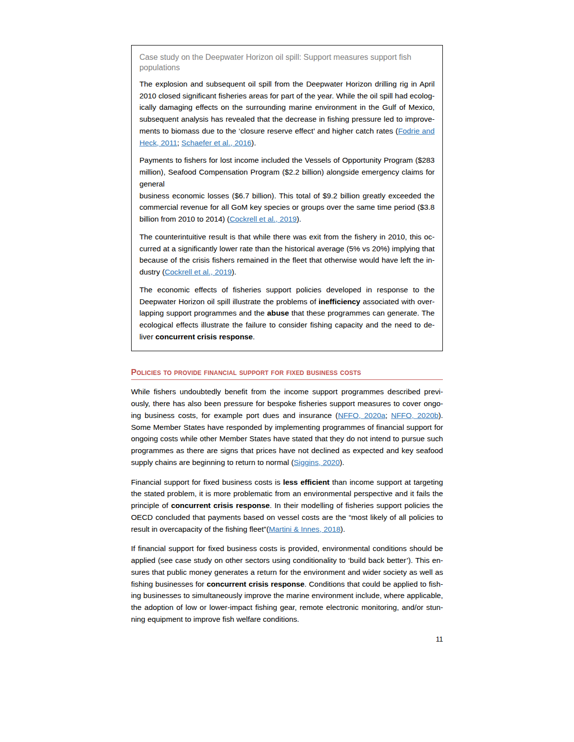Case study on the Deepwater Horizon oil spill: Support measures support fish populations
The explosion and subsequent oil spill from the Deepwater Horizon drilling rig in April 2010 closed significant fisheries areas for part of the year. While the oil spill had ecologically damaging effects on the surrounding marine environment in the Gulf of Mexico, subsequent analysis has revealed that the decrease in fishing pressure led to improvements to biomass due to the ‘closure reserve effect’ and higher catch rates (Fodrie and Heck, 2011; Schaefer et al., 2016).
Payments to fishers for lost income included the Vessels of Opportunity Program ($283 million), Seafood Compensation Program ($2.2 billion) alongside emergency claims for general
business economic losses ($6.7 billion). This total of $9.2 billion greatly exceeded the commercial revenue for all GoM key species or groups over the same time period ($3.8 billion from 2010 to 2014) (Cockrell et al., 2019).
The counterintuitive result is that while there was exit from the fishery in 2010, this occurred at a significantly lower rate than the historical average (5% vs 20%) implying that because of the crisis fishers remained in the fleet that otherwise would have left the industry (Cockrell et al., 2019).
The economic effects of fisheries support policies developed in response to the Deepwater Horizon oil spill illustrate the problems of inefficiency associated with overlapping support programmes and the abuse that these programmes can generate. The ecological effects illustrate the failure to consider fishing capacity and the need to deliver concurrent crisis response.
Policies to provide financial support for fixed business costs
While fishers undoubtedly benefit from the income support programmes described previously, there has also been pressure for bespoke fisheries support measures to cover ongoing business costs, for example port dues and insurance (NFFO, 2020a; NFFO, 2020b). Some Member States have responded by implementing programmes of financial support for ongoing costs while other Member States have stated that they do not intend to pursue such programmes as there are signs that prices have not declined as expected and key seafood supply chains are beginning to return to normal (Siggins, 2020).
Financial support for fixed business costs is less efficient than income support at targeting the stated problem, it is more problematic from an environmental perspective and it fails the principle of concurrent crisis response. In their modelling of fisheries support policies the OECD concluded that payments based on vessel costs are the “most likely of all policies to result in overcapacity of the fishing fleet”(Martini & Innes, 2018).
If financial support for fixed business costs is provided, environmental conditions should be applied (see case study on other sectors using conditionality to ‘build back better’). This ensures that public money generates a return for the environment and wider society as well as fishing businesses for concurrent crisis response. Conditions that could be applied to fishing businesses to simultaneously improve the marine environment include, where applicable, the adoption of low or lower-impact fishing gear, remote electronic monitoring, and/or stunning equipment to improve fish welfare conditions.
11